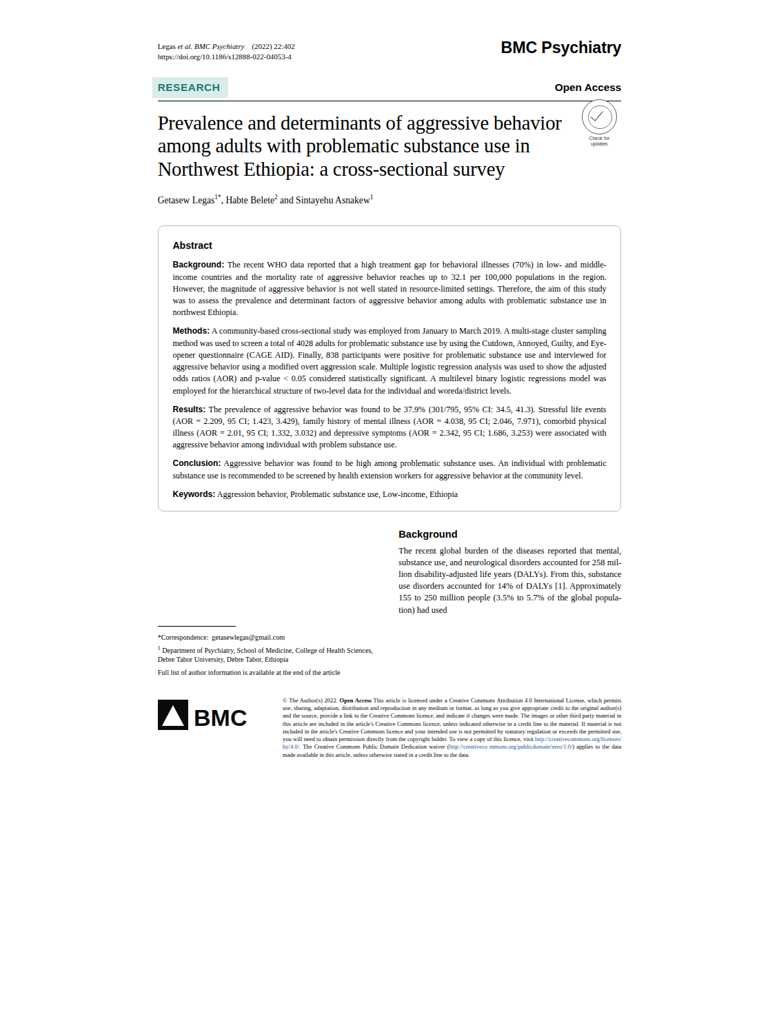Legas et al. BMC Psychiatry (2022) 22:402
https://doi.org/10.1186/s12888-022-04053-4
BMC Psychiatry
RESEARCH
Open Access
Check for
updates
Prevalence and determinants of aggressive behavior among adults with problematic substance use in Northwest Ethiopia: a cross-sectional survey
Getasew Legas1*, Habte Belete2 and Sintayehu Asnakew1
Abstract
Background: The recent WHO data reported that a high treatment gap for behavioral illnesses (70%) in low- and middle-income countries and the mortality rate of aggressive behavior reaches up to 32.1 per 100,000 populations in the region. However, the magnitude of aggressive behavior is not well stated in resource-limited settings. Therefore, the aim of this study was to assess the prevalence and determinant factors of aggressive behavior among adults with problematic substance use in northwest Ethiopia.
Methods: A community-based cross-sectional study was employed from January to March 2019. A multi-stage cluster sampling method was used to screen a total of 4028 adults for problematic substance use by using the Cutdown, Annoyed, Guilty, and Eye-opener questionnaire (CAGE AID). Finally, 838 participants were positive for problematic substance use and interviewed for aggressive behavior using a modified overt aggression scale. Multiple logistic regression analysis was used to show the adjusted odds ratios (AOR) and p-value < 0.05 considered statistically significant. A multilevel binary logistic regressions model was employed for the hierarchical structure of two-level data for the individual and woreda/district levels.
Results: The prevalence of aggressive behavior was found to be 37.9% (301/795, 95% CI: 34.5, 41.3). Stressful life events (AOR = 2.209, 95 CI; 1.423, 3.429), family history of mental illness (AOR = 4.038, 95 CI; 2.046, 7.971), comorbid physical illness (AOR = 2.01, 95 CI; 1.332, 3.032) and depressive symptoms (AOR = 2.342, 95 CI; 1.686, 3.253) were associated with aggressive behavior among individual with problem substance use.
Conclusion: Aggressive behavior was found to be high among problematic substance uses. An individual with problematic substance use is recommended to be screened by health extension workers for aggressive behavior at the community level.
Keywords: Aggression behavior, Problematic substance use, Low-income, Ethiopia
*Correspondence: getasewlegas@gmail.com
1 Department of Psychiatry, School of Medicine, College of Health Sciences, Debre Tabor University, Debre Tabor, Ethiopia
Full list of author information is available at the end of the article
Background
The recent global burden of the diseases reported that mental, substance use, and neurological disorders accounted for 258 million disability-adjusted life years (DALYs). From this, substance use disorders accounted for 14% of DALYs [1]. Approximately 155 to 250 million people (3.5% to 5.7% of the global population) had used
BMC
© The Author(s) 2022. Open Access This article is licensed under a Creative Commons Attribution 4.0 International License, which permits use, sharing, adaptation, distribution and reproduction in any medium or format, as long as you give appropriate credit to the original author(s) and the source, provide a link to the Creative Commons licence, and indicate if changes were made. The images or other third party material in this article are included in the article's Creative Commons licence, unless indicated otherwise in a credit line to the material. If material is not included in the article's Creative Commons licence and your intended use is not permitted by statutory regulation or exceeds the permitted use, you will need to obtain permission directly from the copyright holder. To view a copy of this licence, visit http://creativecommons.org/licenses/by/4.0/. The Creative Commons Public Domain Dedication waiver (http://creativeco mmons.org/publicdomain/zero/1.0/) applies to the data made available in this article, unless otherwise stated in a credit line to the data.